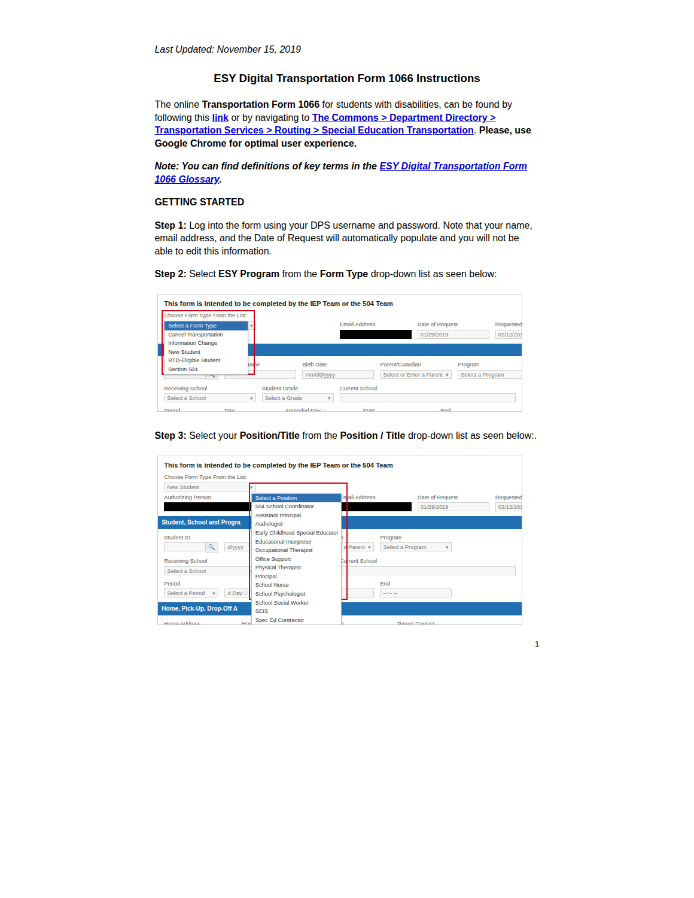Last Updated: November 15, 2019
ESY Digital Transportation Form 1066 Instructions
The online Transportation Form 1066 for students with disabilities, can be found by following this link or by navigating to The Commons > Department Directory > Transportation Services > Routing > Special Education Transportation. Please, use Google Chrome for optimal user experience.
Note: You can find definitions of key terms in the ESY Digital Transportation Form 1066 Glossary.
GETTING STARTED
Step 1: Log into the form using your DPS username and password. Note that your name, email address, and the Date of Request will automatically populate and you will not be able to edit this information.
Step 2: Select ESY Program from the Form Type drop-down list as seen below:
This form is intended to be completed by the IEP Team or the 504 Team
Choose Form Type From the List:
New Student
Email Address
Date of Request
01/29/2019
Requested Start Date
02/12/2019
Select a Form Type
Cancel Transportation
Information Change
New Student
RTD-Eligible Student
Section 504
Student ID
🔍
Student Name
Birth Date
mm/dd/yyyy
Parent/Guardian
Select or Enter a Parent
Program
Select a Program
Receiving School
Select a School
Student Grade
Select a Grade
Current School
Period
Day
Amended Day □
Start
End
Step 3: Select your Position/Title from the Position / Title drop-down list as seen below:.
This form is intended to be completed by the IEP Team or the 504 Team
Choose Form Type From the List:
New Student
Authorizing Person
Position/Title
Special Education Tea
Email Address
Date of Request
01/29/2019
Requested Start Date
02/12/2019
Select a Position
504 School Coordinator
Assistant Principal
Audiologist
Early Childhood Special Educator
Educational Interpreter
Occupational Therapist
Office Support
Physical Therapist
Principal
School Nurse
School Psychologist
School Social Worker
SEIS
Spec Ed Contractor
Spec Ed Sr Manager
Special Education Teacher
Speech Language Pathologist
Teacher of Deaf/Hard of Hearing
Teacher of the Blind/Visually Impaired
Student, School and Progra
Student ID
🔍
d/yyyy
Parent/Guardian
Select or Enter a Parent
Program
Select a Program
Receiving School
Select a School
Current School
Period
Select a Period
d Day □
Start
--:-- --
End
--:-- --
Home, Pick-Up, Drop-Off A
Home Address
Home City
Home Zip
Parent Contact
Select or Enter a Phone Numbe
1